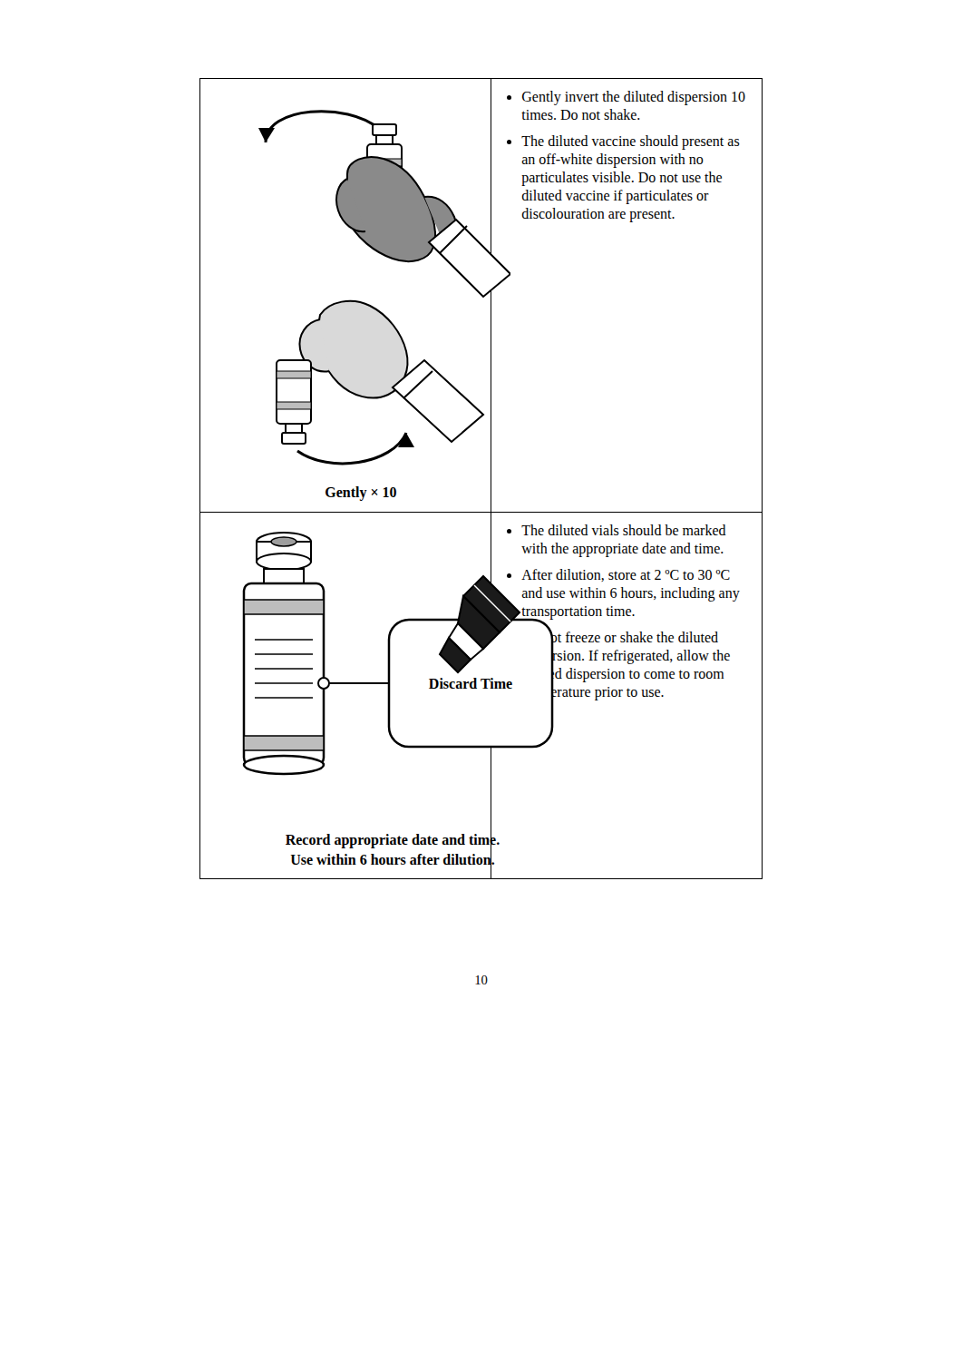| Gently × 10 | Gently invert the diluted dispersion 10 times. Do not shake. The diluted vaccine should present as an off-white dispersion with no particulates visible. Do not use the diluted vaccine if particulates or discolouration are present. |
| Discard Time Record appropriate date and time. Use within 6 hours after dilution. | The diluted vials should be marked with the appropriate date and time. After dilution, store at 2 ºC to 30 ºC and use within 6 hours, including any transportation time. Do not freeze or shake the diluted dispersion. If refrigerated, allow the diluted dispersion to come to room temperature prior to use. |
10